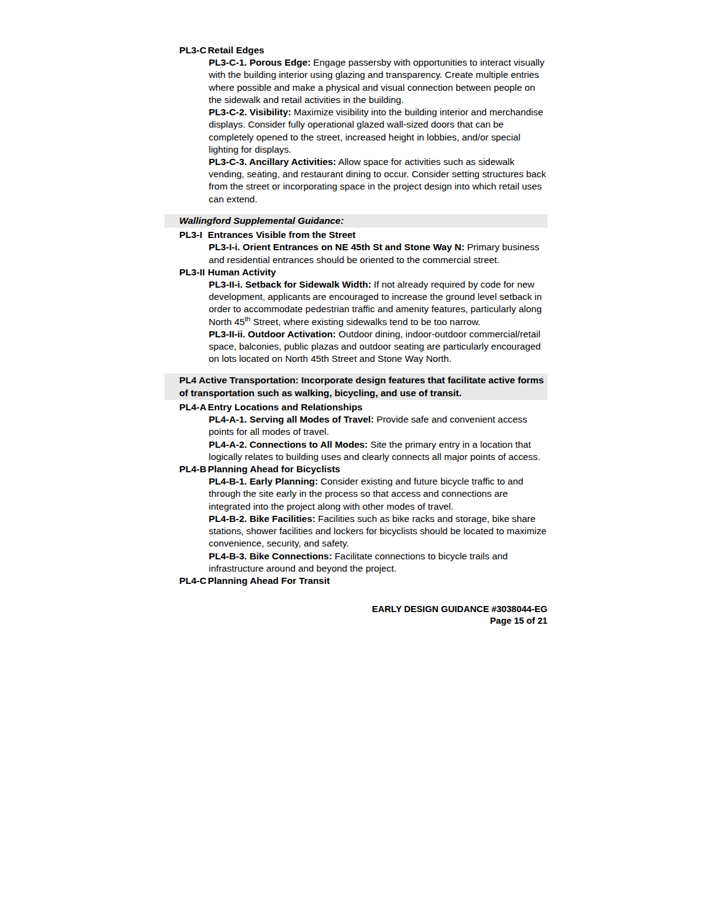PL3-C
Retail Edges
PL3-C-1. Porous Edge: Engage passersby with opportunities to interact visually with the building interior using glazing and transparency. Create multiple entries where possible and make a physical and visual connection between people on the sidewalk and retail activities in the building.
PL3-C-2. Visibility: Maximize visibility into the building interior and merchandise displays. Consider fully operational glazed wall-sized doors that can be completely opened to the street, increased height in lobbies, and/or special lighting for displays.
PL3-C-3. Ancillary Activities: Allow space for activities such as sidewalk vending, seating, and restaurant dining to occur. Consider setting structures back from the street or incorporating space in the project design into which retail uses can extend.
Wallingford Supplemental Guidance:
PL3-I
Entrances Visible from the Street
PL3-I-i. Orient Entrances on NE 45th St and Stone Way N: Primary business and residential entrances should be oriented to the commercial street.
PL3-II
Human Activity
PL3-II-i. Setback for Sidewalk Width: If not already required by code for new development, applicants are encouraged to increase the ground level setback in order to accommodate pedestrian traffic and amenity features, particularly along North 45th Street, where existing sidewalks tend to be too narrow.
PL3-II-ii. Outdoor Activation: Outdoor dining, indoor-outdoor commercial/retail space, balconies, public plazas and outdoor seating are particularly encouraged on lots located on North 45th Street and Stone Way North.
PL4 Active Transportation: Incorporate design features that facilitate active forms of transportation such as walking, bicycling, and use of transit.
PL4-A
Entry Locations and Relationships
PL4-A-1. Serving all Modes of Travel: Provide safe and convenient access points for all modes of travel.
PL4-A-2. Connections to All Modes: Site the primary entry in a location that logically relates to building uses and clearly connects all major points of access.
PL4-B
Planning Ahead for Bicyclists
PL4-B-1. Early Planning: Consider existing and future bicycle traffic to and through the site early in the process so that access and connections are integrated into the project along with other modes of travel.
PL4-B-2. Bike Facilities: Facilities such as bike racks and storage, bike share stations, shower facilities and lockers for bicyclists should be located to maximize convenience, security, and safety.
PL4-B-3. Bike Connections: Facilitate connections to bicycle trails and infrastructure around and beyond the project.
PL4-C
Planning Ahead For Transit
EARLY DESIGN GUIDANCE #3038044-EG
Page 15 of 21